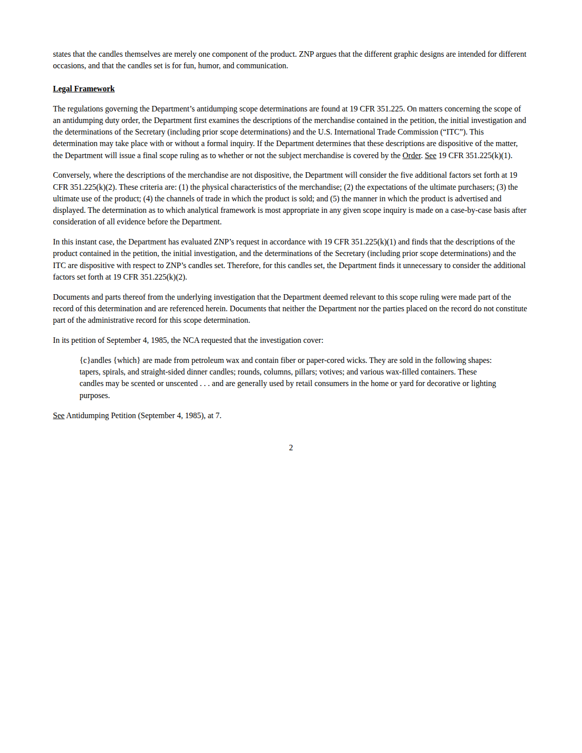states that the candles themselves are merely one component of the product. ZNP argues that the different graphic designs are intended for different occasions, and that the candles set is for fun, humor, and communication.
Legal Framework
The regulations governing the Department’s antidumping scope determinations are found at 19 CFR 351.225. On matters concerning the scope of an antidumping duty order, the Department first examines the descriptions of the merchandise contained in the petition, the initial investigation and the determinations of the Secretary (including prior scope determinations) and the U.S. International Trade Commission (“ITC”). This determination may take place with or without a formal inquiry. If the Department determines that these descriptions are dispositive of the matter, the Department will issue a final scope ruling as to whether or not the subject merchandise is covered by the Order. See 19 CFR 351.225(k)(1).
Conversely, where the descriptions of the merchandise are not dispositive, the Department will consider the five additional factors set forth at 19 CFR 351.225(k)(2). These criteria are: (1) the physical characteristics of the merchandise; (2) the expectations of the ultimate purchasers; (3) the ultimate use of the product; (4) the channels of trade in which the product is sold; and (5) the manner in which the product is advertised and displayed. The determination as to which analytical framework is most appropriate in any given scope inquiry is made on a case-by-case basis after consideration of all evidence before the Department.
In this instant case, the Department has evaluated ZNP’s request in accordance with 19 CFR 351.225(k)(1) and finds that the descriptions of the product contained in the petition, the initial investigation, and the determinations of the Secretary (including prior scope determinations) and the ITC are dispositive with respect to ZNP’s candles set. Therefore, for this candles set, the Department finds it unnecessary to consider the additional factors set forth at 19 CFR 351.225(k)(2).
Documents and parts thereof from the underlying investigation that the Department deemed relevant to this scope ruling were made part of the record of this determination and are referenced herein. Documents that neither the Department nor the parties placed on the record do not constitute part of the administrative record for this scope determination.
In its petition of September 4, 1985, the NCA requested that the investigation cover:
{c}andles {which} are made from petroleum wax and contain fiber or paper-cored wicks. They are sold in the following shapes: tapers, spirals, and straight-sided dinner candles; rounds, columns, pillars; votives; and various wax-filled containers. These candles may be scented or unscented . . . and are generally used by retail consumers in the home or yard for decorative or lighting purposes.
See Antidumping Petition (September 4, 1985), at 7.
2